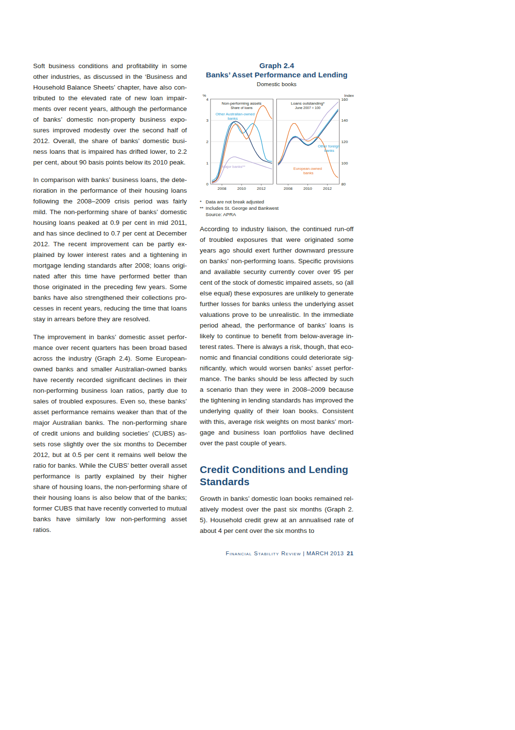Soft business conditions and profitability in some other industries, as discussed in the ‘Business and Household Balance Sheets’ chapter, have also contributed to the elevated rate of new loan impairments over recent years, although the performance of banks’ domestic non-property business exposures improved modestly over the second half of 2012. Overall, the share of banks’ domestic business loans that is impaired has drifted lower, to 2.2 per cent, about 90 basis points below its 2010 peak.
In comparison with banks’ business loans, the deterioration in the performance of their housing loans following the 2008–2009 crisis period was fairly mild. The non-performing share of banks’ domestic housing loans peaked at 0.9 per cent in mid 2011, and has since declined to 0.7 per cent at December 2012. The recent improvement can be partly explained by lower interest rates and a tightening in mortgage lending standards after 2008; loans originated after this time have performed better than those originated in the preceding few years. Some banks have also strengthened their collections processes in recent years, reducing the time that loans stay in arrears before they are resolved.
The improvement in banks’ domestic asset performance over recent quarters has been broad based across the industry (Graph 2.4). Some European-owned banks and smaller Australian-owned banks have recently recorded significant declines in their non-performing business loan ratios, partly due to sales of troubled exposures. Even so, these banks’ asset performance remains weaker than that of the major Australian banks. The non-performing share of credit unions and building societies’ (CUBS) assets rose slightly over the six months to December 2012, but at 0.5 per cent it remains well below the ratio for banks. While the CUBS’ better overall asset performance is partly explained by their higher share of housing loans, the non-performing share of their housing loans is also below that of the banks; former CUBS that have recently converted to mutual banks have similarly low non-performing asset ratios.
Graph 2.4 Banks’ Asset Performance and Lending
Domestic books
% Index 0 1 2 3 4 80 100 120 140 160 Non-performing assets Share of loans Loans outstanding* June 2007 = 100 2008 2010 2012 2008 2010 2012 Other Australian-owned banks Major banks** Other foreign banks European-owned banks
*Data are not break adjusted
**Includes St. George and Bankwest
Source: APRA
According to industry liaison, the continued run-off of troubled exposures that were originated some years ago should exert further downward pressure on banks’ non-performing loans. Specific provisions and available security currently cover over 95 per cent of the stock of domestic impaired assets, so (all else equal) these exposures are unlikely to generate further losses for banks unless the underlying asset valuations prove to be unrealistic. In the immediate period ahead, the performance of banks’ loans is likely to continue to benefit from below-average interest rates. There is always a risk, though, that economic and financial conditions could deteriorate significantly, which would worsen banks’ asset performance. The banks should be less affected by such a scenario than they were in 2008–2009 because the tightening in lending standards has improved the underlying quality of their loan books. Consistent with this, average risk weights on most banks’ mortgage and business loan portfolios have declined over the past couple of years.
Credit Conditions and Lending Standards
Growth in banks’ domestic loan books remained relatively modest over the past six months (Graph 2. 5). Household credit grew at an annualised rate of about 4 per cent over the six months to
Financial Stability Review | MARCH 201321